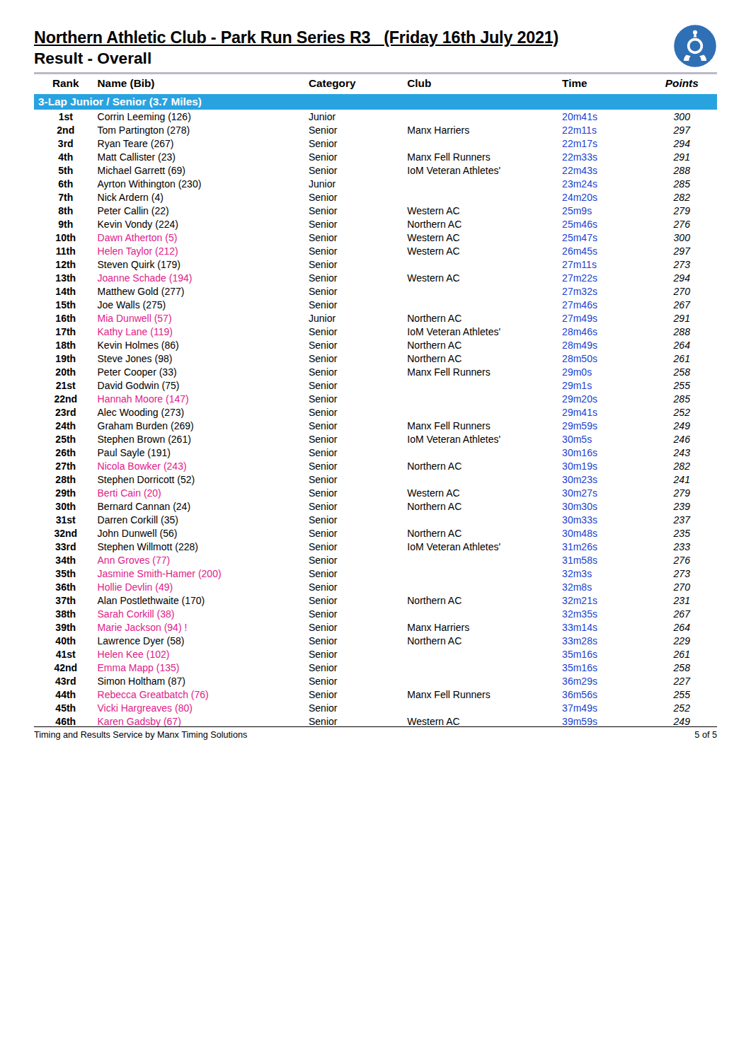Northern Athletic Club - Park Run Series R3 (Friday 16th July 2021)
Result - Overall
| Rank | Name (Bib) | Category | Club | Time | Points |
| --- | --- | --- | --- | --- | --- |
| 3-Lap Junior / Senior (3.7 Miles) |
| 1st | Corrin Leeming (126) | Junior | | 20m41s | 300 |
| 2nd | Tom Partington (278) | Senior | Manx Harriers | 22m11s | 297 |
| 3rd | Ryan Teare (267) | Senior | | 22m17s | 294 |
| 4th | Matt Callister (23) | Senior | Manx Fell Runners | 22m33s | 291 |
| 5th | Michael Garrett (69) | Senior | IoM Veteran Athletes' | 22m43s | 288 |
| 6th | Ayrton Withington (230) | Junior | | 23m24s | 285 |
| 7th | Nick Ardern (4) | Senior | | 24m20s | 282 |
| 8th | Peter Callin (22) | Senior | Western AC | 25m9s | 279 |
| 9th | Kevin Vondy (224) | Senior | Northern AC | 25m46s | 276 |
| 10th | Dawn Atherton (5) | Senior | Western AC | 25m47s | 300 |
| 11th | Helen Taylor (212) | Senior | Western AC | 26m45s | 297 |
| 12th | Steven Quirk (179) | Senior | | 27m11s | 273 |
| 13th | Joanne Schade (194) | Senior | Western AC | 27m22s | 294 |
| 14th | Matthew Gold (277) | Senior | | 27m32s | 270 |
| 15th | Joe Walls (275) | Senior | | 27m46s | 267 |
| 16th | Mia Dunwell (57) | Junior | Northern AC | 27m49s | 291 |
| 17th | Kathy Lane (119) | Senior | IoM Veteran Athletes' | 28m46s | 288 |
| 18th | Kevin Holmes (86) | Senior | Northern AC | 28m49s | 264 |
| 19th | Steve Jones (98) | Senior | Northern AC | 28m50s | 261 |
| 20th | Peter Cooper (33) | Senior | Manx Fell Runners | 29m0s | 258 |
| 21st | David Godwin (75) | Senior | | 29m1s | 255 |
| 22nd | Hannah Moore (147) | Senior | | 29m20s | 285 |
| 23rd | Alec Wooding (273) | Senior | | 29m41s | 252 |
| 24th | Graham Burden (269) | Senior | Manx Fell Runners | 29m59s | 249 |
| 25th | Stephen Brown (261) | Senior | IoM Veteran Athletes' | 30m5s | 246 |
| 26th | Paul Sayle (191) | Senior | | 30m16s | 243 |
| 27th | Nicola Bowker (243) | Senior | Northern AC | 30m19s | 282 |
| 28th | Stephen Dorricott (52) | Senior | | 30m23s | 241 |
| 29th | Berti Cain (20) | Senior | Western AC | 30m27s | 279 |
| 30th | Bernard Cannan (24) | Senior | Northern AC | 30m30s | 239 |
| 31st | Darren Corkill (35) | Senior | | 30m33s | 237 |
| 32nd | John Dunwell (56) | Senior | Northern AC | 30m48s | 235 |
| 33rd | Stephen Willmott (228) | Senior | IoM Veteran Athletes' | 31m26s | 233 |
| 34th | Ann Groves (77) | Senior | | 31m58s | 276 |
| 35th | Jasmine Smith-Hamer (200) | Senior | | 32m3s | 273 |
| 36th | Hollie Devlin (49) | Senior | | 32m8s | 270 |
| 37th | Alan Postlethwaite (170) | Senior | Northern AC | 32m21s | 231 |
| 38th | Sarah Corkill (38) | Senior | | 32m35s | 267 |
| 39th | Marie Jackson (94) ! | Senior | Manx Harriers | 33m14s | 264 |
| 40th | Lawrence Dyer (58) | Senior | Northern AC | 33m28s | 229 |
| 41st | Helen Kee (102) | Senior | | 35m16s | 261 |
| 42nd | Emma Mapp (135) | Senior | | 35m16s | 258 |
| 43rd | Simon Holtham (87) | Senior | | 36m29s | 227 |
| 44th | Rebecca Greatbatch (76) | Senior | Manx Fell Runners | 36m56s | 255 |
| 45th | Vicki Hargreaves (80) | Senior | | 37m49s | 252 |
| 46th | Karen Gadsby (67) | Senior | Western AC | 39m59s | 249 |
Timing and Results Service by Manx Timing Solutions 5 of 5